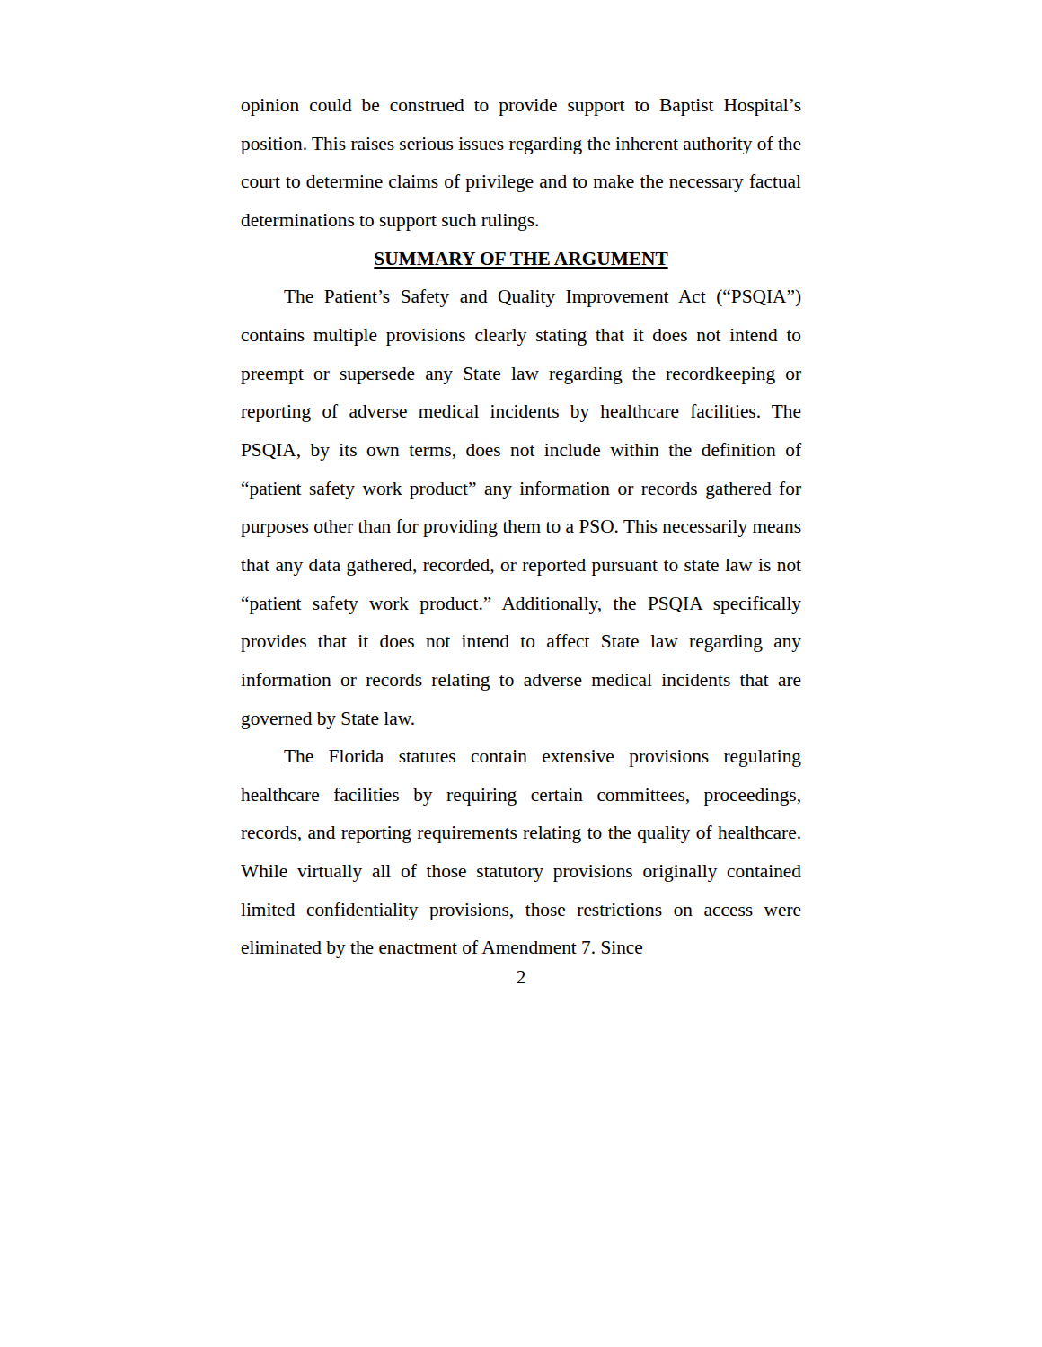opinion could be construed to provide support to Baptist Hospital’s position. This raises serious issues regarding the inherent authority of the court to determine claims of privilege and to make the necessary factual determinations to support such rulings.
SUMMARY OF THE ARGUMENT
The Patient’s Safety and Quality Improvement Act (“PSQIA”) contains multiple provisions clearly stating that it does not intend to preempt or supersede any State law regarding the recordkeeping or reporting of adverse medical incidents by healthcare facilities. The PSQIA, by its own terms, does not include within the definition of “patient safety work product” any information or records gathered for purposes other than for providing them to a PSO. This necessarily means that any data gathered, recorded, or reported pursuant to state law is not “patient safety work product.” Additionally, the PSQIA specifically provides that it does not intend to affect State law regarding any information or records relating to adverse medical incidents that are governed by State law.
The Florida statutes contain extensive provisions regulating healthcare facilities by requiring certain committees, proceedings, records, and reporting requirements relating to the quality of healthcare. While virtually all of those statutory provisions originally contained limited confidentiality provisions, those restrictions on access were eliminated by the enactment of Amendment 7. Since
2